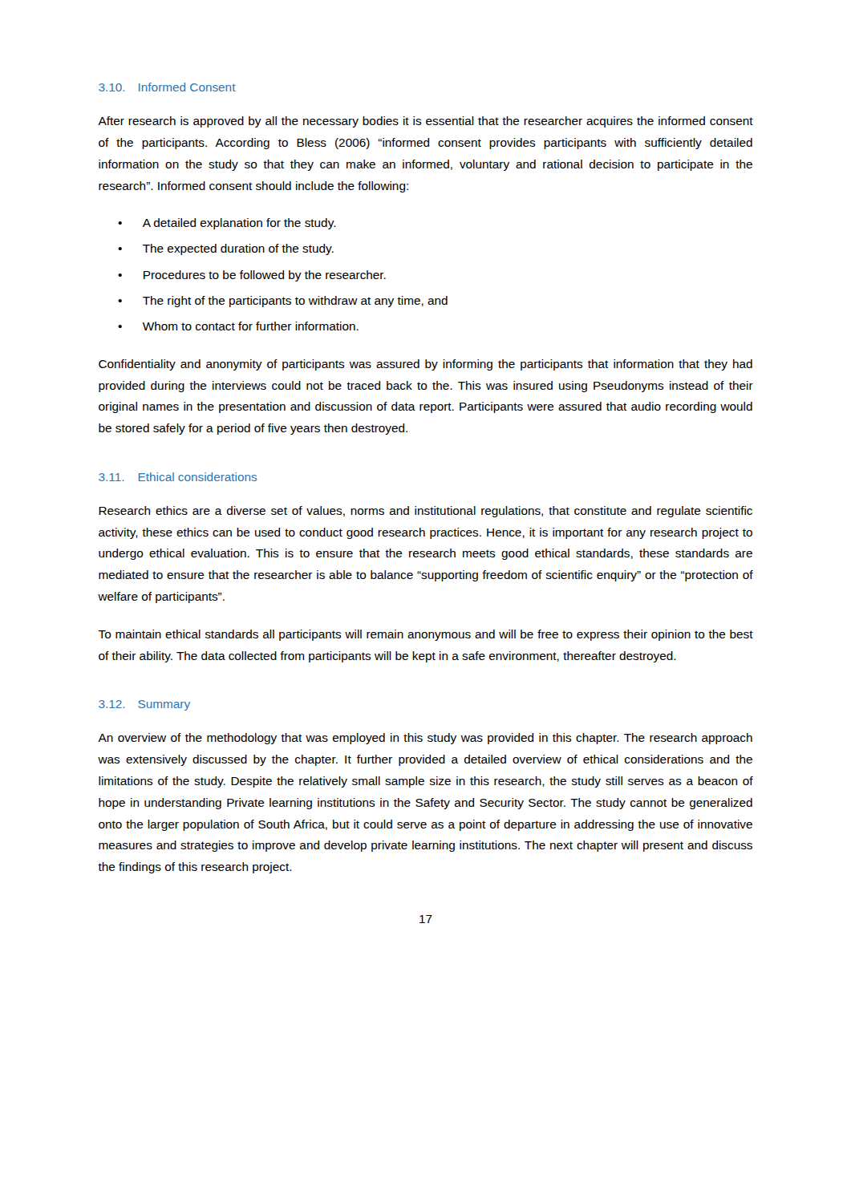3.10. Informed Consent
After research is approved by all the necessary bodies it is essential that the researcher acquires the informed consent of the participants. According to Bless (2006) “informed consent provides participants with sufficiently detailed information on the study so that they can make an informed, voluntary and rational decision to participate in the research”. Informed consent should include the following:
A detailed explanation for the study.
The expected duration of the study.
Procedures to be followed by the researcher.
The right of the participants to withdraw at any time, and
Whom to contact for further information.
Confidentiality and anonymity of participants was assured by informing the participants that information that they had provided during the interviews could not be traced back to the. This was insured using Pseudonyms instead of their original names in the presentation and discussion of data report. Participants were assured that audio recording would be stored safely for a period of five years then destroyed.
3.11. Ethical considerations
Research ethics are a diverse set of values, norms and institutional regulations, that constitute and regulate scientific activity, these ethics can be used to conduct good research practices. Hence, it is important for any research project to undergo ethical evaluation. This is to ensure that the research meets good ethical standards, these standards are mediated to ensure that the researcher is able to balance “supporting freedom of scientific enquiry” or the “protection of welfare of participants”.
To maintain ethical standards all participants will remain anonymous and will be free to express their opinion to the best of their ability. The data collected from participants will be kept in a safe environment, thereafter destroyed.
3.12. Summary
An overview of the methodology that was employed in this study was provided in this chapter. The research approach was extensively discussed by the chapter. It further provided a detailed overview of ethical considerations and the limitations of the study. Despite the relatively small sample size in this research, the study still serves as a beacon of hope in understanding Private learning institutions in the Safety and Security Sector. The study cannot be generalized onto the larger population of South Africa, but it could serve as a point of departure in addressing the use of innovative measures and strategies to improve and develop private learning institutions. The next chapter will present and discuss the findings of this research project.
17